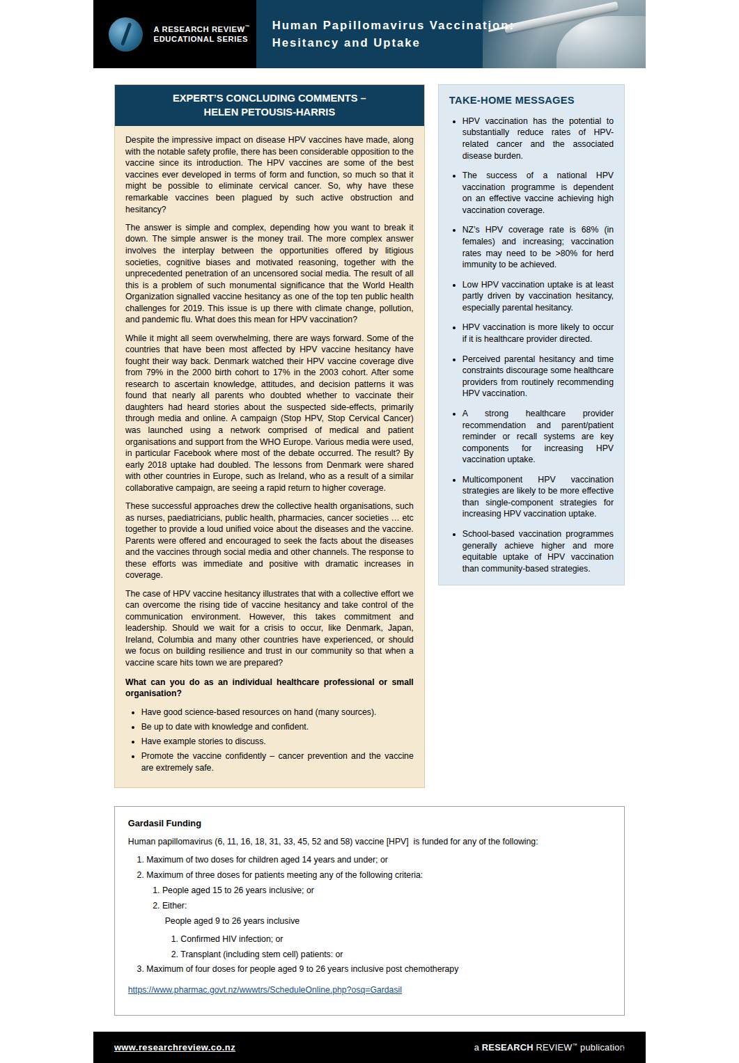A RESEARCH REVIEW™
EDUCATIONAL SERIES
Human Papillomavirus Vaccination:
Hesitancy and Uptake
EXPERT’S CONCLUDING COMMENTS –
HELEN PETOUSIS-HARRIS
Despite the impressive impact on disease HPV vaccines have made, along with the notable safety profile, there has been considerable opposition to the vaccine since its introduction. The HPV vaccines are some of the best vaccines ever developed in terms of form and function, so much so that it might be possible to eliminate cervical cancer. So, why have these remarkable vaccines been plagued by such active obstruction and hesitancy?
The answer is simple and complex, depending how you want to break it down. The simple answer is the money trail. The more complex answer involves the interplay between the opportunities offered by litigious societies, cognitive biases and motivated reasoning, together with the unprecedented penetration of an uncensored social media. The result of all this is a problem of such monumental significance that the World Health Organization signalled vaccine hesitancy as one of the top ten public health challenges for 2019. This issue is up there with climate change, pollution, and pandemic flu. What does this mean for HPV vaccination?
While it might all seem overwhelming, there are ways forward. Some of the countries that have been most affected by HPV vaccine hesitancy have fought their way back. Denmark watched their HPV vaccine coverage dive from 79% in the 2000 birth cohort to 17% in the 2003 cohort. After some research to ascertain knowledge, attitudes, and decision patterns it was found that nearly all parents who doubted whether to vaccinate their daughters had heard stories about the suspected side-effects, primarily through media and online. A campaign (Stop HPV, Stop Cervical Cancer) was launched using a network comprised of medical and patient organisations and support from the WHO Europe. Various media were used, in particular Facebook where most of the debate occurred. The result? By early 2018 uptake had doubled. The lessons from Denmark were shared with other countries in Europe, such as Ireland, who as a result of a similar collaborative campaign, are seeing a rapid return to higher coverage.
These successful approaches drew the collective health organisations, such as nurses, paediatricians, public health, pharmacies, cancer societies … etc together to provide a loud unified voice about the diseases and the vaccine. Parents were offered and encouraged to seek the facts about the diseases and the vaccines through social media and other channels. The response to these efforts was immediate and positive with dramatic increases in coverage.
The case of HPV vaccine hesitancy illustrates that with a collective effort we can overcome the rising tide of vaccine hesitancy and take control of the communication environment. However, this takes commitment and leadership. Should we wait for a crisis to occur, like Denmark, Japan, Ireland, Columbia and many other countries have experienced, or should we focus on building resilience and trust in our community so that when a vaccine scare hits town we are prepared?
What can you do as an individual healthcare professional or small organisation?
Have good science-based resources on hand (many sources).
Be up to date with knowledge and confident.
Have example stories to discuss.
Promote the vaccine confidently – cancer prevention and the vaccine are extremely safe.
TAKE-HOME MESSAGES
HPV vaccination has the potential to substantially reduce rates of HPV-related cancer and the associated disease burden.
The success of a national HPV vaccination programme is dependent on an effective vaccine achieving high vaccination coverage.
NZ’s HPV coverage rate is 68% (in females) and increasing; vaccination rates may need to be >80% for herd immunity to be achieved.
Low HPV vaccination uptake is at least partly driven by vaccination hesitancy, especially parental hesitancy.
HPV vaccination is more likely to occur if it is healthcare provider directed.
Perceived parental hesitancy and time constraints discourage some healthcare providers from routinely recommending HPV vaccination.
A strong healthcare provider recommendation and parent/patient reminder or recall systems are key components for increasing HPV vaccination uptake.
Multicomponent HPV vaccination strategies are likely to be more effective than single-component strategies for increasing HPV vaccination uptake.
School-based vaccination programmes generally achieve higher and more equitable uptake of HPV vaccination than community-based strategies.
Gardasil Funding
Human papillomavirus (6, 11, 16, 18, 31, 33, 45, 52 and 58) vaccine [HPV] is funded for any of the following:
Maximum of two doses for children aged 14 years and under; or
Maximum of three doses for patients meeting any of the following criteria:
People aged 15 to 26 years inclusive; or
Either:
People aged 9 to 26 years inclusive
Confirmed HIV infection; or
Transplant (including stem cell) patients: or
Maximum of four doses for people aged 9 to 26 years inclusive post chemotherapy
https://www.pharmac.govt.nz/wwwtrs/ScheduleOnline.php?osq=Gardasil
www.researchreview.co.nz
a RESEARCH REVIEW™ publication
5